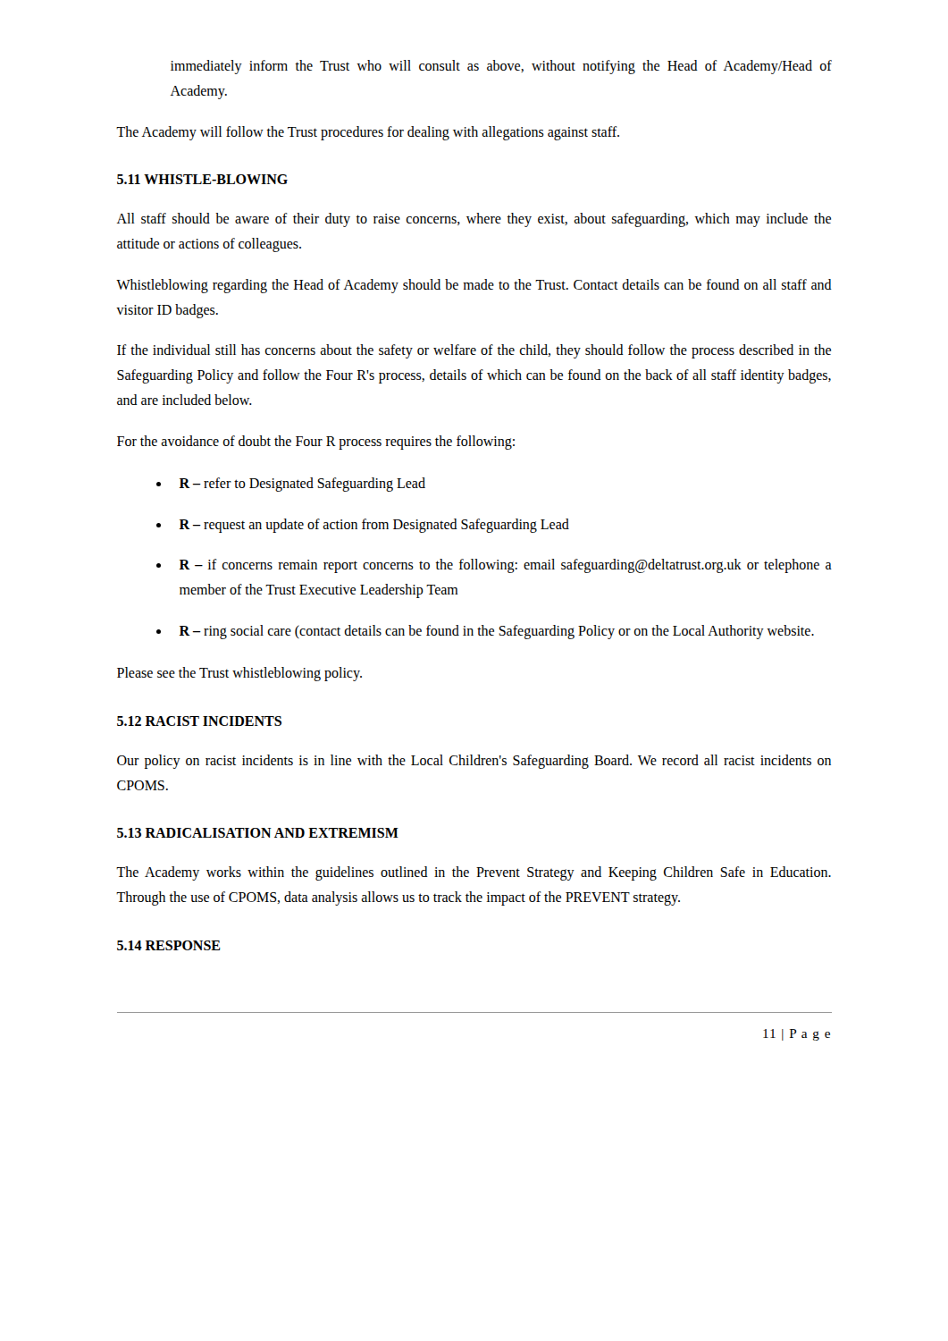immediately inform the Trust who will consult as above, without notifying the Head of Academy/Head of Academy.
The Academy will follow the Trust procedures for dealing with allegations against staff.
5.11 WHISTLE-BLOWING
All staff should be aware of their duty to raise concerns, where they exist, about safeguarding, which may include the attitude or actions of colleagues.
Whistleblowing regarding the Head of Academy should be made to the Trust. Contact details can be found on all staff and visitor ID badges.
If the individual still has concerns about the safety or welfare of the child, they should follow the process described in the Safeguarding Policy and follow the Four R's process, details of which can be found on the back of all staff identity badges, and are included below.
For the avoidance of doubt the Four R process requires the following:
R – refer to Designated Safeguarding Lead
R – request an update of action from Designated Safeguarding Lead
R – if concerns remain report concerns to the following: email safeguarding@deltatrust.org.uk or telephone a member of the Trust Executive Leadership Team
R – ring social care (contact details can be found in the Safeguarding Policy or on the Local Authority website.
Please see the Trust whistleblowing policy.
5.12 RACIST INCIDENTS
Our policy on racist incidents is in line with the Local Children's Safeguarding Board. We record all racist incidents on CPOMS.
5.13 RADICALISATION AND EXTREMISM
The Academy works within the guidelines outlined in the Prevent Strategy and Keeping Children Safe in Education. Through the use of CPOMS, data analysis allows us to track the impact of the PREVENT strategy.
5.14 RESPONSE
11 | P a g e